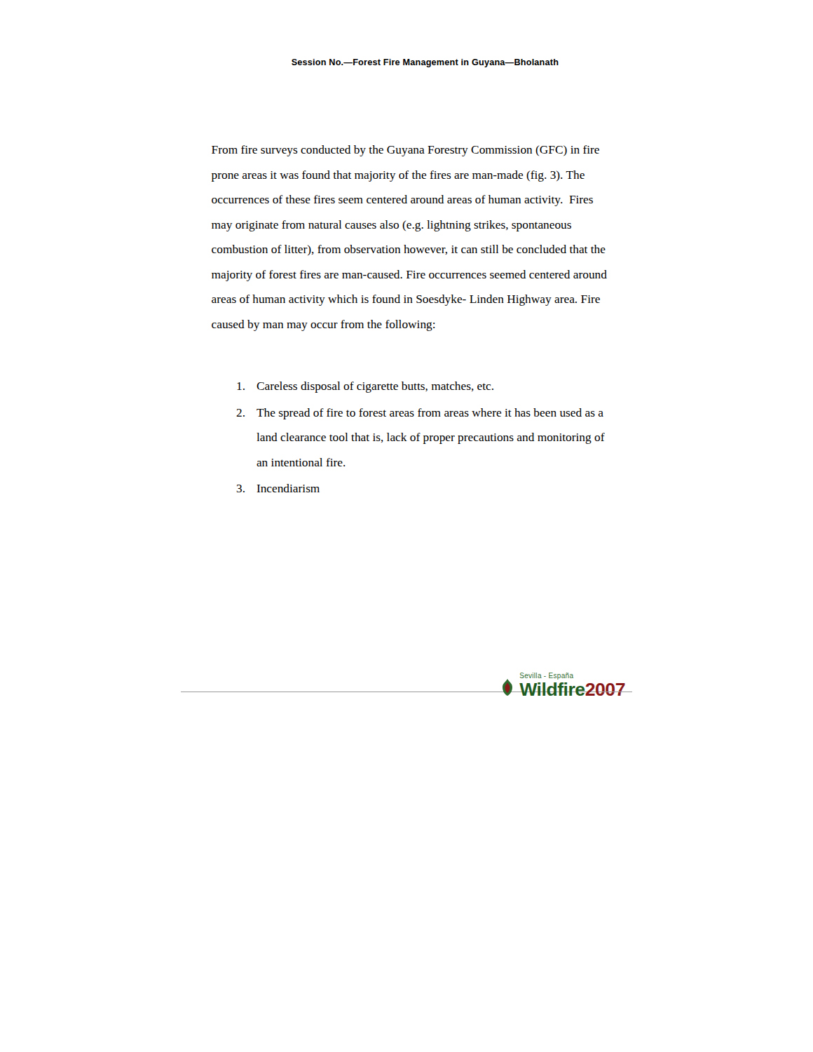Session No.—Forest Fire Management in Guyana—Bholanath
From fire surveys conducted by the Guyana Forestry Commission (GFC) in fire prone areas it was found that majority of the fires are man-made (fig. 3). The occurrences of these fires seem centered around areas of human activity. Fires may originate from natural causes also (e.g. lightning strikes, spontaneous combustion of litter), from observation however, it can still be concluded that the majority of forest fires are man-caused. Fire occurrences seemed centered around areas of human activity which is found in Soesdyke- Linden Highway area. Fire caused by man may occur from the following:
Careless disposal of cigarette butts, matches, etc.
The spread of fire to forest areas from areas where it has been used as a land clearance tool that is, lack of proper precautions and monitoring of an intentional fire.
Incendiarism
Sevilla - España Wildfire 2007